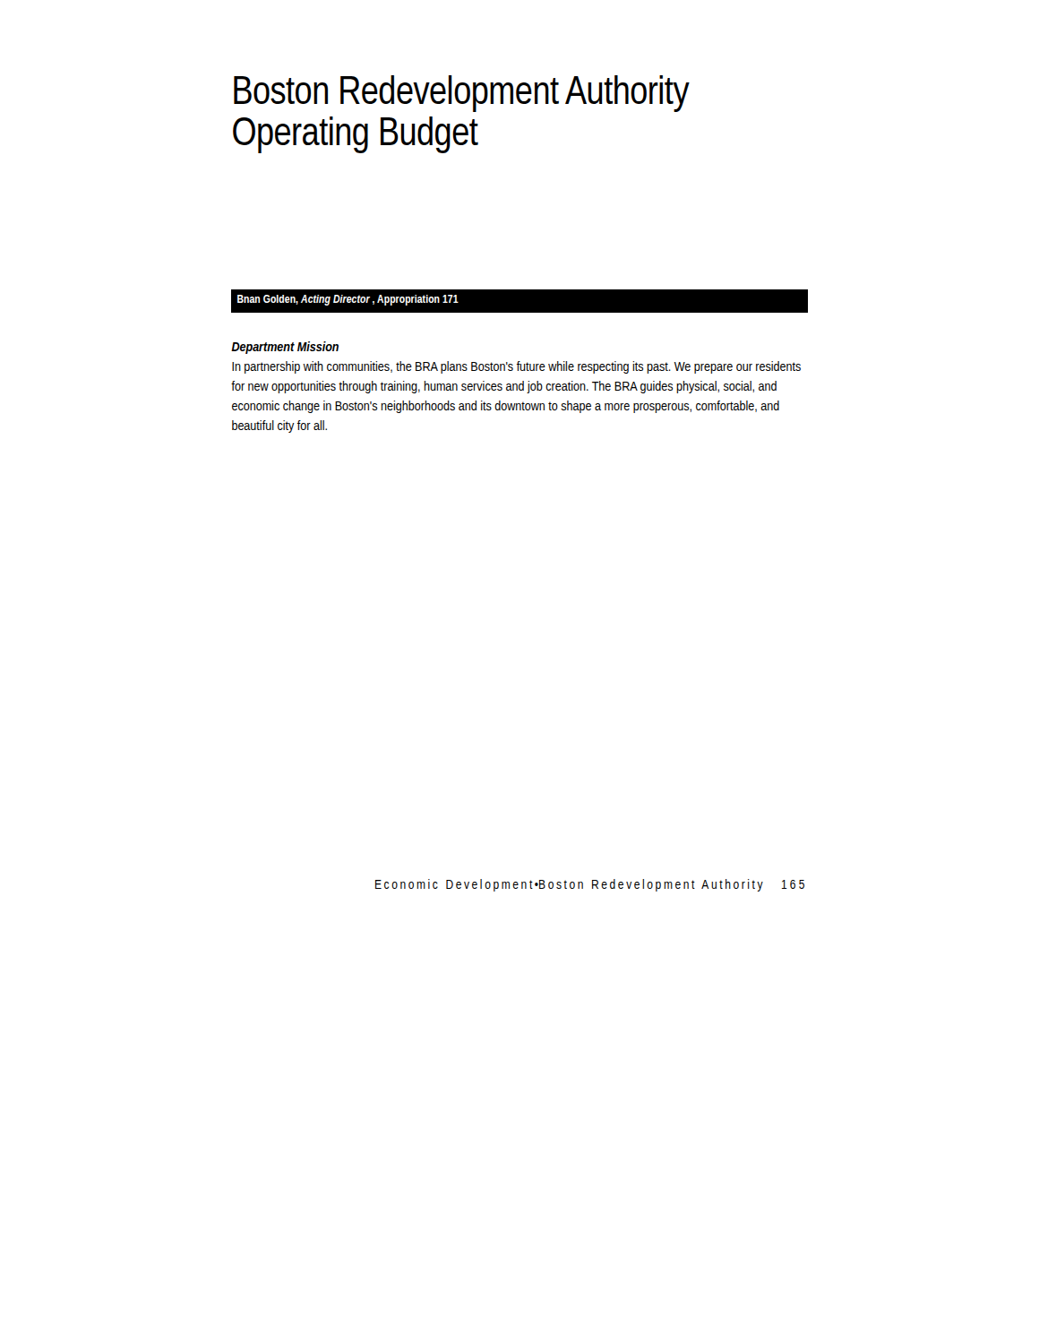Boston Redevelopment Authority Operating Budget
Bnan Golden, Acting Director , Appropriation 171
Department Mission
In partnership with communities, the BRA plans Boston's future while respecting its past. We prepare our residents for new opportunities through training, human services and job creation. The BRA guides physical, social, and economic change in Boston's neighborhoods and its downtown to shape a more prosperous, comfortable, and beautiful city for all.
Economic Development•Boston Redevelopment Authority 165